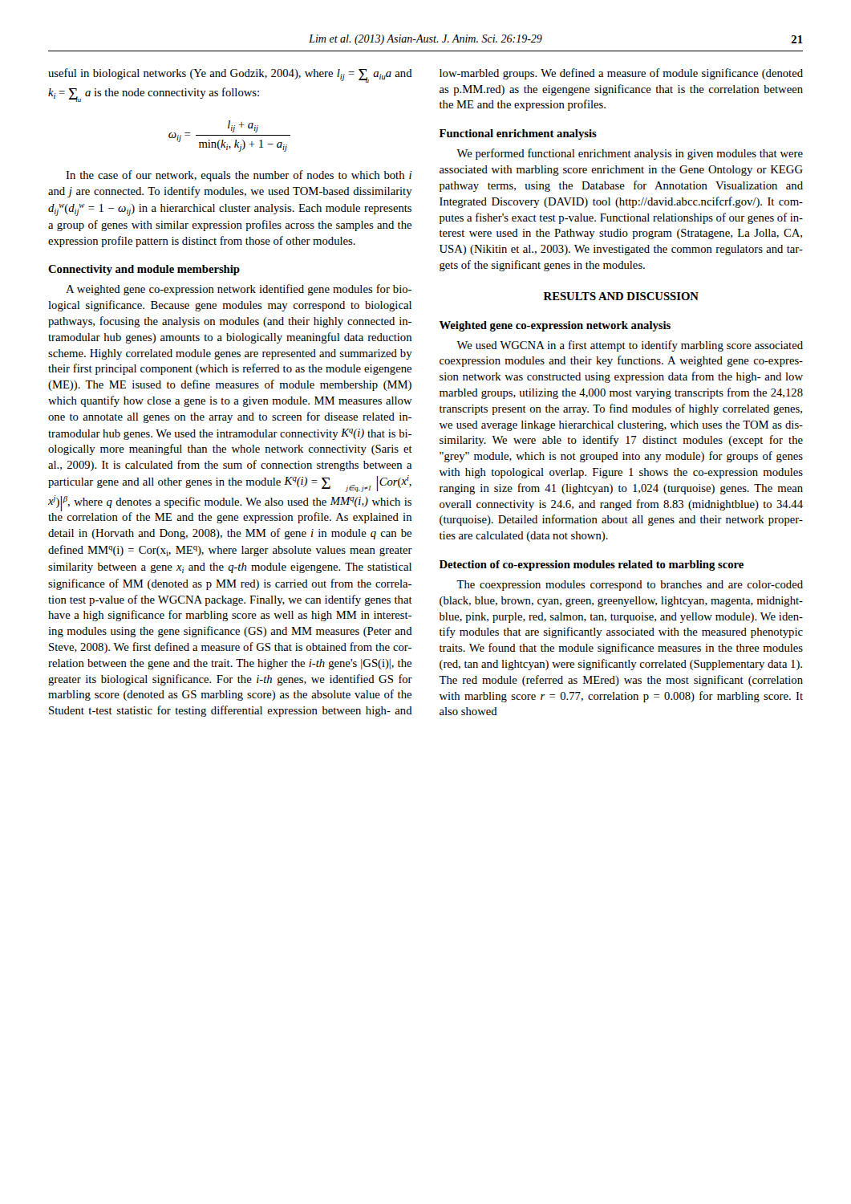Lim et al. (2013) Asian-Aust. J. Anim. Sci. 26:19-29 21
useful in biological networks (Ye and Godzik, 2004), where lij = Σu aiua and ki = Σiu a is the node connectivity as follows:
ωij = lij + aij min(ki, kj) + 1 − aij
In the case of our network, equals the number of nodes to which both i and j are connected. To identify modules, we used TOM-based dissimilarity dijw(dijw = 1 − ωij) in a hierarchical cluster analysis. Each module represents a group of genes with similar expression profiles across the samples and the expression profile pattern is distinct from those of other modules.
Connectivity and module membership
A weighted gene co-expression network identified gene modules for biological significance. Because gene modules may correspond to biological pathways, focusing the analysis on modules (and their highly connected intramodular hub genes) amounts to a biologically meaningful data reduction scheme. Highly correlated module genes are represented and summarized by their first principal component (which is referred to as the module eigengene (ME)). The ME isused to define measures of module membership (MM) which quantify how close a gene is to a given module. MM measures allow one to annotate all genes on the array and to screen for disease related intramodular hub genes. We used the intramodular connectivity Kq(i) that is biologically more meaningful than the whole network connectivity (Saris et al., 2009). It is calculated from the sum of connection strengths between a particular gene and all other genes in the module Kq(i) = Σj∈q, j≠1 |Cor(xi, xj)|β, where q denotes a specific module. We also used the MMq(i,) which is the correlation of the ME and the gene expression profile. As explained in detail in (Horvath and Dong, 2008), the MM of gene i in module q can be defined MMq(i) = Cor(xi, MEq), where larger absolute values mean greater similarity between a gene xi and the q-th module eigengene. The statistical significance of MM (denoted as p MM red) is carried out from the correlation test p-value of the WGCNA package. Finally, we can identify genes that have a high significance for marbling score as well as high MM in interesting modules using the gene significance (GS) and MM measures (Peter and Steve, 2008). We first defined a measure of GS that is obtained from the correlation between the gene and the trait. The higher the i-th gene's |GS(i)|, the greater its biological significance. For the i-th genes, we identified GS for marbling score (denoted as GS marbling score) as the absolute value of the Student t-test statistic for testing differential expression between high- and low-marbled groups. We defined a measure of module significance (denoted as p.MM.red) as the eigengene significance that is the correlation between the ME and the expression profiles.
Functional enrichment analysis
We performed functional enrichment analysis in given modules that were associated with marbling score enrichment in the Gene Ontology or KEGG pathway terms, using the Database for Annotation Visualization and Integrated Discovery (DAVID) tool (http://david.abcc.ncifcrf.gov/). It computes a fisher's exact test p-value. Functional relationships of our genes of interest were used in the Pathway studio program (Stratagene, La Jolla, CA, USA) (Nikitin et al., 2003). We investigated the common regulators and targets of the significant genes in the modules.
RESULTS AND DISCUSSION
Weighted gene co-expression network analysis
We used WGCNA in a first attempt to identify marbling score associated coexpression modules and their key functions. A weighted gene co-expression network was constructed using expression data from the high- and low marbled groups, utilizing the 4,000 most varying transcripts from the 24,128 transcripts present on the array. To find modules of highly correlated genes, we used average linkage hierarchical clustering, which uses the TOM as dissimilarity. We were able to identify 17 distinct modules (except for the "grey" module, which is not grouped into any module) for groups of genes with high topological overlap. Figure 1 shows the co-expression modules ranging in size from 41 (lightcyan) to 1,024 (turquoise) genes. The mean overall connectivity is 24.6, and ranged from 8.83 (midnightblue) to 34.44 (turquoise). Detailed information about all genes and their network properties are calculated (data not shown).
Detection of co-expression modules related to marbling score
The coexpression modules correspond to branches and are color-coded (black, blue, brown, cyan, green, greenyellow, lightcyan, magenta, midnightblue, pink, purple, red, salmon, tan, turquoise, and yellow module). We identify modules that are significantly associated with the measured phenotypic traits. We found that the module significance measures in the three modules (red, tan and lightcyan) were significantly correlated (Supplementary data 1). The red module (referred as MEred) was the most significant (correlation with marbling score r = 0.77, correlation p = 0.008) for marbling score. It also showed